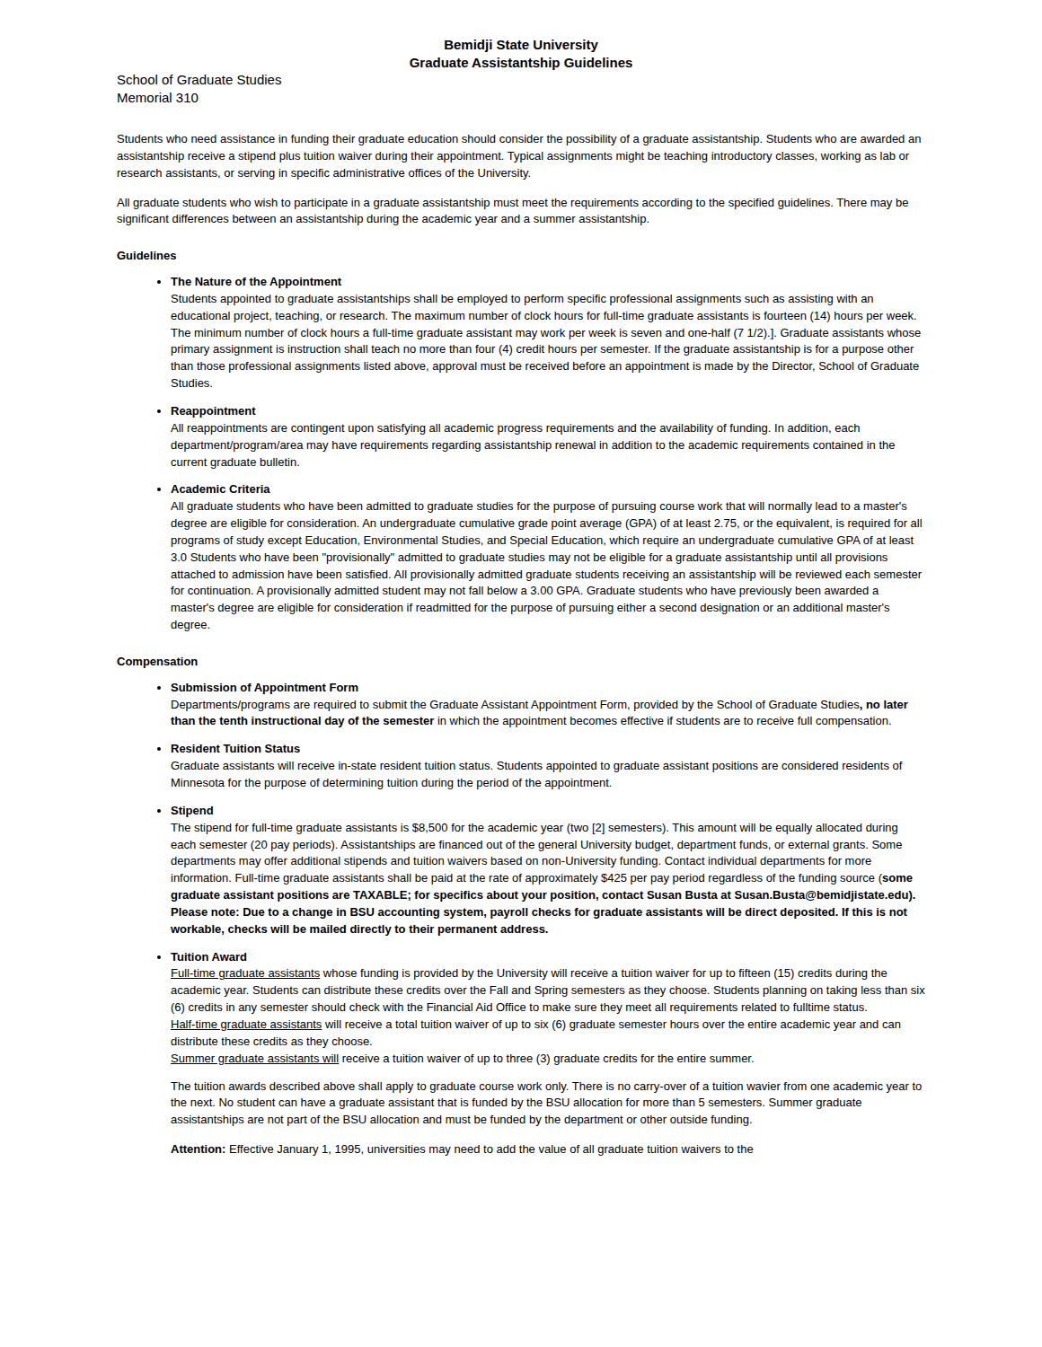Bemidji State University
Graduate Assistantship Guidelines
School of Graduate Studies
Memorial 310
Students who need assistance in funding their graduate education should consider the possibility of a graduate assistantship. Students who are awarded an assistantship receive a stipend plus tuition waiver during their appointment. Typical assignments might be teaching introductory classes, working as lab or research assistants, or serving in specific administrative offices of the University.
All graduate students who wish to participate in a graduate assistantship must meet the requirements according to the specified guidelines. There may be significant differences between an assistantship during the academic year and a summer assistantship.
Guidelines
The Nature of the Appointment Students appointed to graduate assistantships shall be employed to perform specific professional assignments such as assisting with an educational project, teaching, or research. The maximum number of clock hours for full-time graduate assistants is fourteen (14) hours per week. The minimum number of clock hours a full-time graduate assistant may work per week is seven and one-half (7 1/2).]. Graduate assistants whose primary assignment is instruction shall teach no more than four (4) credit hours per semester. If the graduate assistantship is for a purpose other than those professional assignments listed above, approval must be received before an appointment is made by the Director, School of Graduate Studies.
Reappointment All reappointments are contingent upon satisfying all academic progress requirements and the availability of funding. In addition, each department/program/area may have requirements regarding assistantship renewal in addition to the academic requirements contained in the current graduate bulletin.
Academic Criteria All graduate students who have been admitted to graduate studies for the purpose of pursuing course work that will normally lead to a master's degree are eligible for consideration. An undergraduate cumulative grade point average (GPA) of at least 2.75, or the equivalent, is required for all programs of study except Education, Environmental Studies, and Special Education, which require an undergraduate cumulative GPA of at least 3.0 Students who have been "provisionally" admitted to graduate studies may not be eligible for a graduate assistantship until all provisions attached to admission have been satisfied. All provisionally admitted graduate students receiving an assistantship will be reviewed each semester for continuation. A provisionally admitted student may not fall below a 3.00 GPA. Graduate students who have previously been awarded a master's degree are eligible for consideration if readmitted for the purpose of pursuing either a second designation or an additional master's degree.
Compensation
Submission of Appointment Form Departments/programs are required to submit the Graduate Assistant Appointment Form, provided by the School of Graduate Studies, no later than the tenth instructional day of the semester in which the appointment becomes effective if students are to receive full compensation.
Resident Tuition Status Graduate assistants will receive in-state resident tuition status. Students appointed to graduate assistant positions are considered residents of Minnesota for the purpose of determining tuition during the period of the appointment.
Stipend The stipend for full-time graduate assistants is $8,500 for the academic year (two [2] semesters). This amount will be equally allocated during each semester (20 pay periods). Assistantships are financed out of the general University budget, department funds, or external grants. Some departments may offer additional stipends and tuition waivers based on non-University funding. Contact individual departments for more information. Full-time graduate assistants shall be paid at the rate of approximately $425 per pay period regardless of the funding source (some graduate assistant positions are TAXABLE; for specifics about your position, contact Susan Busta at Susan.Busta@bemidjistate.edu). Please note: Due to a change in BSU accounting system, payroll checks for graduate assistants will be direct deposited. If this is not workable, checks will be mailed directly to their permanent address.
Tuition Award Full-time graduate assistants whose funding is provided by the University will receive a tuition waiver for up to fifteen (15) credits during the academic year. Students can distribute these credits over the Fall and Spring semesters as they choose. Students planning on taking less than six (6) credits in any semester should check with the Financial Aid Office to make sure they meet all requirements related to fulltime status.
Half-time graduate assistants will receive a total tuition waiver of up to six (6) graduate semester hours over the entire academic year and can distribute these credits as they choose.
Summer graduate assistants will receive a tuition waiver of up to three (3) graduate credits for the entire summer.
The tuition awards described above shall apply to graduate course work only. There is no carry-over of a tuition wavier from one academic year to the next. No student can have a graduate assistant that is funded by the BSU allocation for more than 5 semesters. Summer graduate assistantships are not part of the BSU allocation and must be funded by the department or other outside funding.
Attention: Effective January 1, 1995, universities may need to add the value of all graduate tuition waivers to the